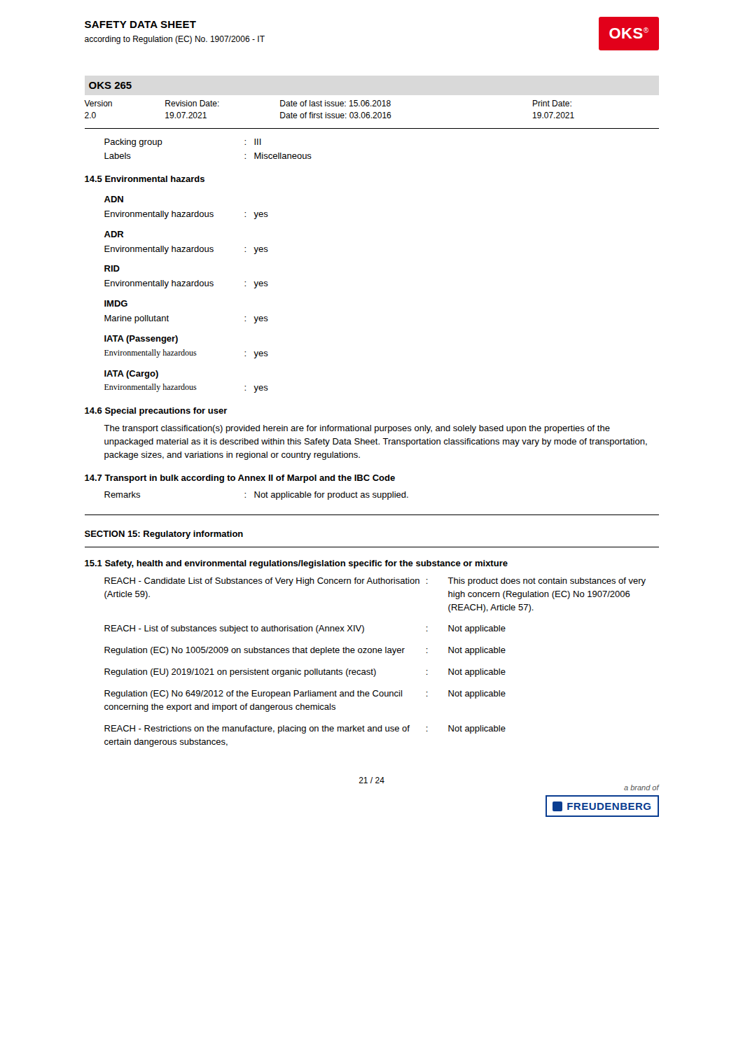SAFETY DATA SHEET
according to Regulation (EC) No. 1907/2006 - IT
OKS®
OKS 265
| Version 2.0 | Revision Date: 19.07.2021 | Date of last issue: 15.06.2018 Date of first issue: 03.06.2016 | Print Date: 19.07.2021 |
Packing group: III
Labels: Miscellaneous
14.5 Environmental hazards
ADN
Environmentally hazardous: yes
ADR
Environmentally hazardous: yes
RID
Environmentally hazardous: yes
IMDG
Marine pollutant: yes
IATA (Passenger)
Environmentally hazardous: yes
IATA (Cargo)
Environmentally hazardous: yes
14.6 Special precautions for user
The transport classification(s) provided herein are for informational purposes only, and solely based upon the properties of the unpackaged material as it is described within this Safety Data Sheet. Transportation classifications may vary by mode of transportation, package sizes, and variations in regional or country regulations.
14.7 Transport in bulk according to Annex II of Marpol and the IBC Code
Remarks: Not applicable for product as supplied.
SECTION 15: Regulatory information
15.1 Safety, health and environmental regulations/legislation specific for the substance or mixture
| REACH - Candidate List of Substances of Very High Concern for Authorisation (Article 59). | : | This product does not contain substances of very high concern (Regulation (EC) No 1907/2006 (REACH), Article 57). |
| REACH - List of substances subject to authorisation (Annex XIV) | : | Not applicable |
| Regulation (EC) No 1005/2009 on substances that deplete the ozone layer | : | Not applicable |
| Regulation (EU) 2019/1021 on persistent organic pollutants (recast) | : | Not applicable |
| Regulation (EC) No 649/2012 of the European Parliament and the Council concerning the export and import of dangerous chemicals | : | Not applicable |
| REACH - Restrictions on the manufacture, placing on the market and use of certain dangerous substances, | : | Not applicable |
21 / 24
a brand of
FREUDENBERG